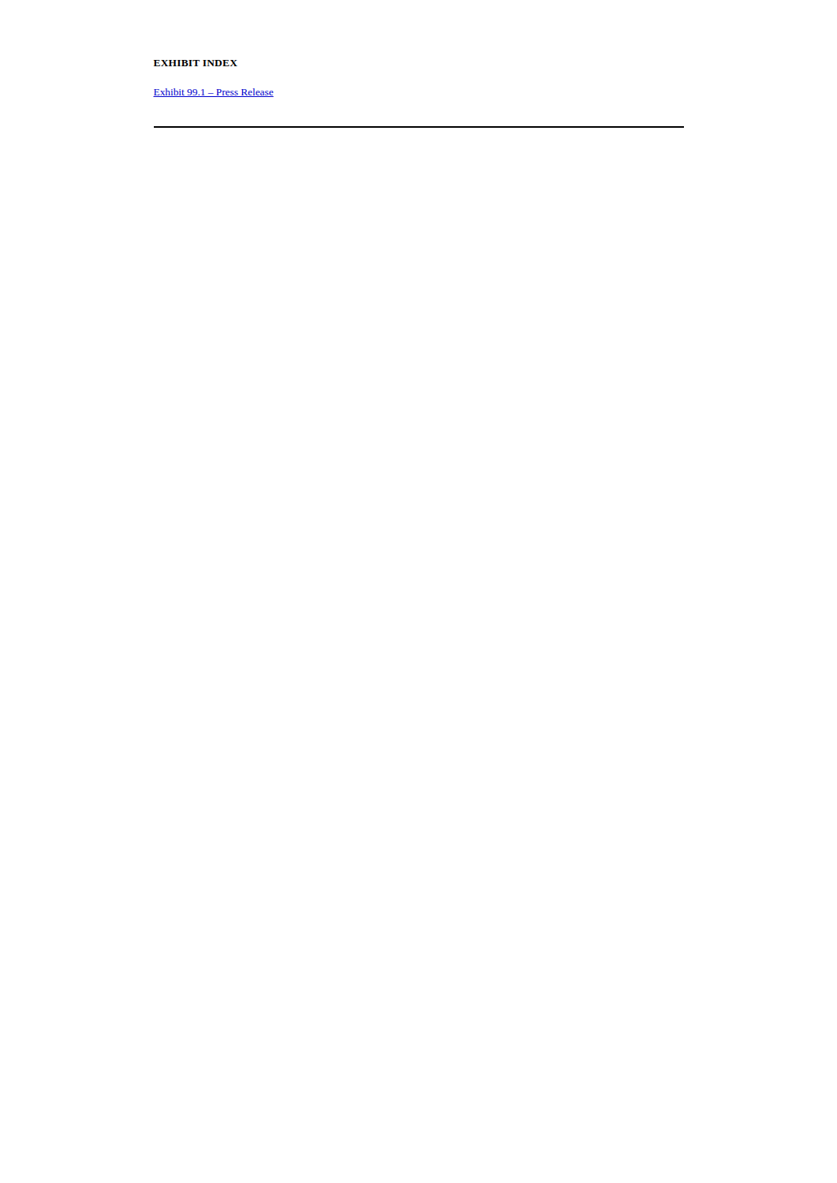EXHIBIT INDEX
Exhibit 99.1 – Press Release